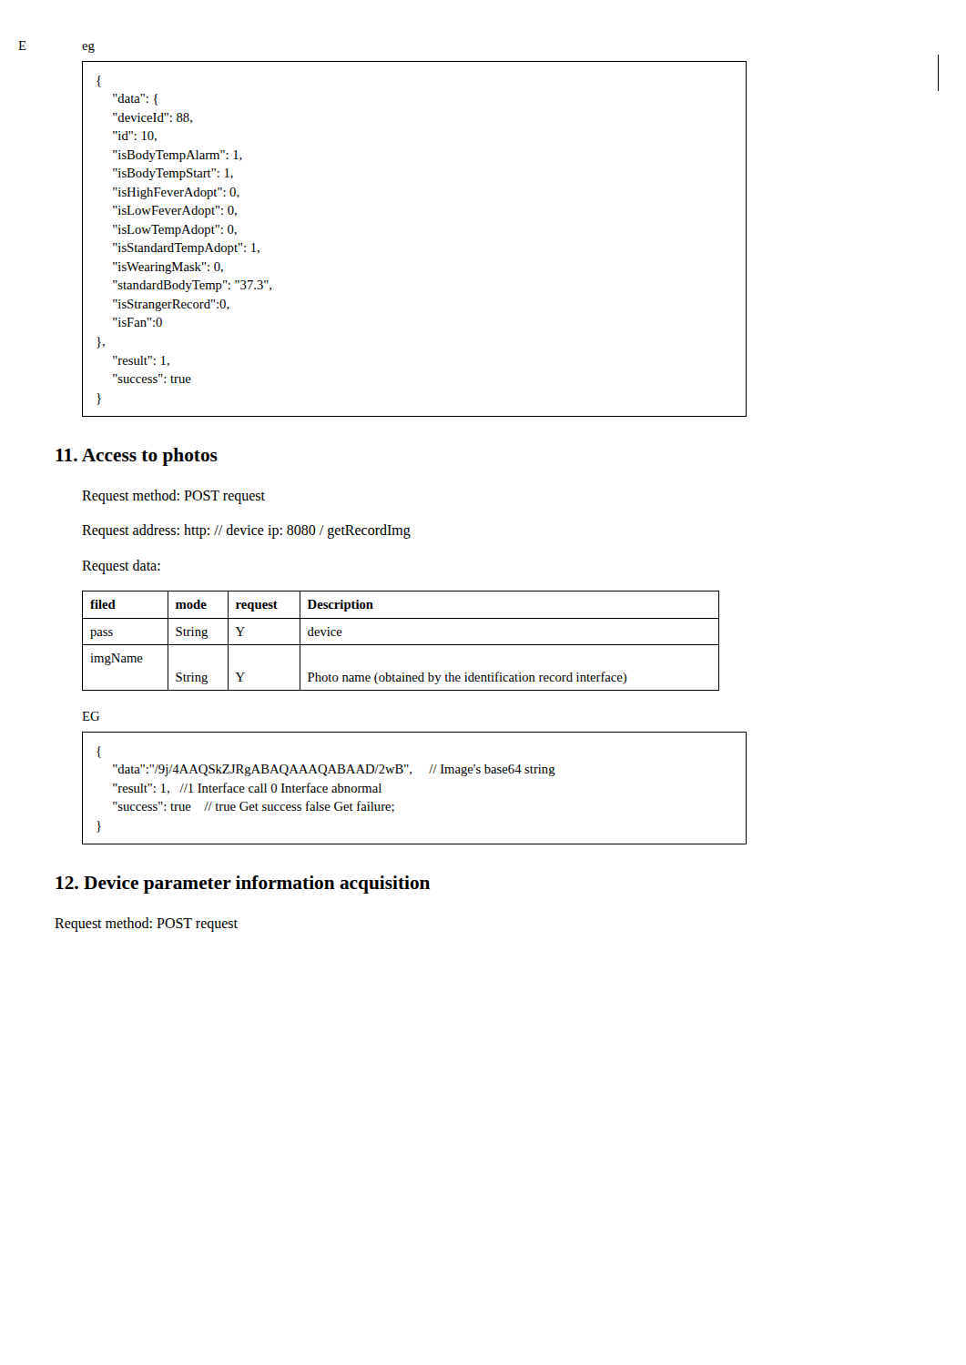E
eg
{ "data": { "deviceId": 88, "id": 10, "isBodyTempAlarm": 1, "isBodyTempStart": 1, "isHighFeverAdopt": 0, "isLowFeverAdopt": 0, "isLowTempAdopt": 0, "isStandardTempAdopt": 1, "isWearingMask": 0, "standardBodyTemp": "37.3", "isStrangerRecord":0, "isFan":0 }, "result": 1, "success": true }
11. Access to photos
Request method: POST request
Request address: http: // device ip: 8080 / getRecordImg
Request data:
| filed | mode | request | Description |
| --- | --- | --- | --- |
| pass | String | Y | device |
| imgName | String | Y | Photo name (obtained by the identification record interface) |
EG
{ "data":"/9j/4AAQSkZJRgABAQAAAQABAAD/2wB", // Image's base64 string "result": 1, //1 Interface call 0 Interface abnormal "success": true // true Get success false Get failure; }
12. Device parameter information acquisition
Request method: POST request